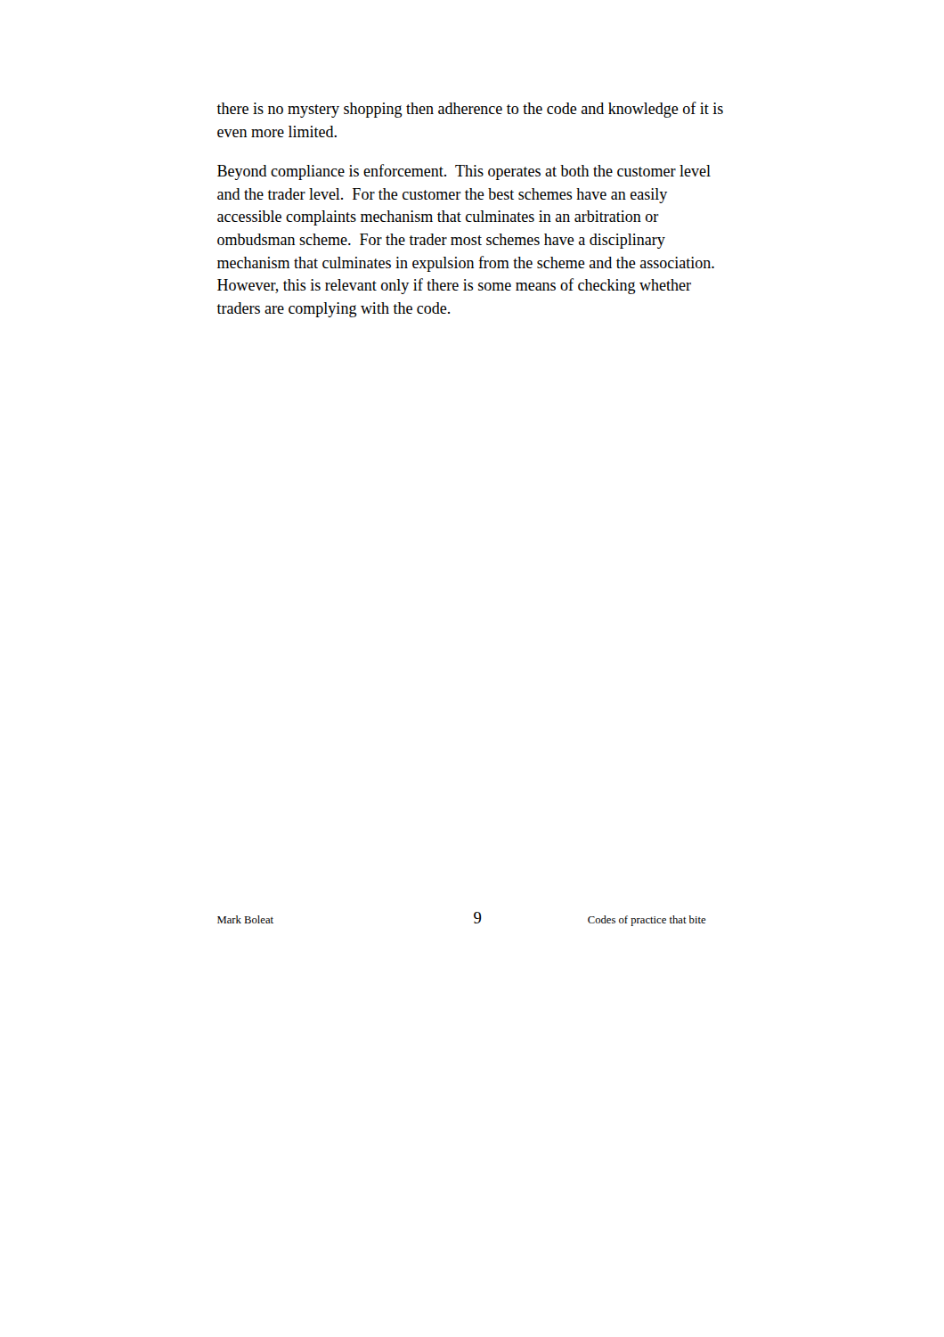there is no mystery shopping then adherence to the code and knowledge of it is even more limited.
Beyond compliance is enforcement. This operates at both the customer level and the trader level. For the customer the best schemes have an easily accessible complaints mechanism that culminates in an arbitration or ombudsman scheme. For the trader most schemes have a disciplinary mechanism that culminates in expulsion from the scheme and the association. However, this is relevant only if there is some means of checking whether traders are complying with the code.
Mark Boleat 9 Codes of practice that bite